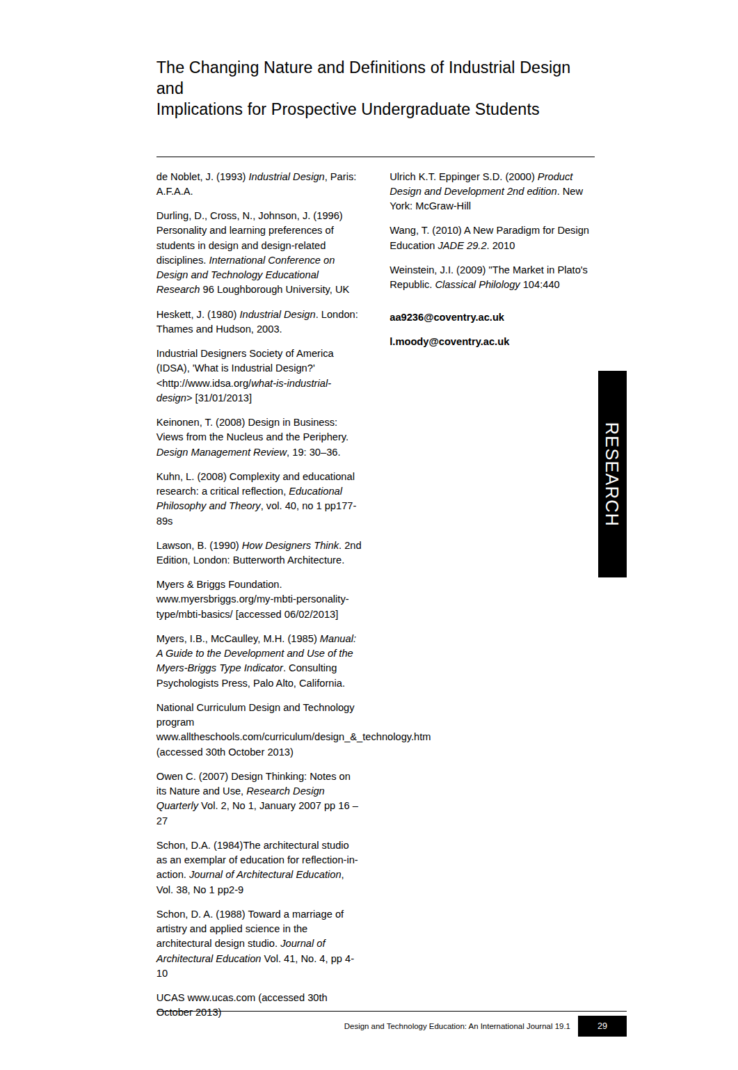The Changing Nature and Definitions of Industrial Design and
Implications for Prospective Undergraduate Students
de Noblet, J. (1993) Industrial Design, Paris: A.F.A.A.
Durling, D., Cross, N., Johnson, J. (1996) Personality and learning preferences of students in design and design-related disciplines. International Conference on Design and Technology Educational Research 96 Loughborough University, UK
Heskett, J. (1980) Industrial Design. London: Thames and Hudson, 2003.
Industrial Designers Society of America (IDSA), 'What is Industrial Design?' <http://www.idsa.org/what-is-industrial-design> [31/01/2013]
Keinonen, T. (2008) Design in Business: Views from the Nucleus and the Periphery. Design Management Review, 19: 30–36.
Kuhn, L. (2008) Complexity and educational research: a critical reflection, Educational Philosophy and Theory, vol. 40, no 1 pp177-89s
Lawson, B. (1990) How Designers Think. 2nd Edition, London: Butterworth Architecture.
Myers & Briggs Foundation. www.myersbriggs.org/my-mbti-personality-type/mbti-basics/ [accessed 06/02/2013]
Myers, I.B., McCaulley, M.H. (1985) Manual: A Guide to the Development and Use of the Myers-Briggs Type Indicator. Consulting Psychologists Press, Palo Alto, California.
National Curriculum Design and Technology program www.alltheschools.com/curriculum/design_&_technology.htm (accessed 30th October 2013)
Owen C. (2007) Design Thinking: Notes on its Nature and Use, Research Design Quarterly Vol. 2, No 1, January 2007 pp 16 – 27
Schon, D.A. (1984)The architectural studio as an exemplar of education for reflection-in-action. Journal of Architectural Education, Vol. 38, No 1 pp2-9
Schon, D. A. (1988) Toward a marriage of artistry and applied science in the architectural design studio. Journal of Architectural Education Vol. 41, No. 4, pp 4-10
UCAS www.ucas.com (accessed 30th October 2013)
Ulrich K.T. Eppinger S.D. (2000) Product Design and Development 2nd edition. New York: McGraw-Hill
Wang, T. (2010) A New Paradigm for Design Education JADE 29.2. 2010
Weinstein, J.I. (2009) "The Market in Plato's Republic. Classical Philology 104:440
aa9236@coventry.ac.uk
l.moody@coventry.ac.uk
RESEARCH
Design and Technology Education: An International Journal 19.1
29